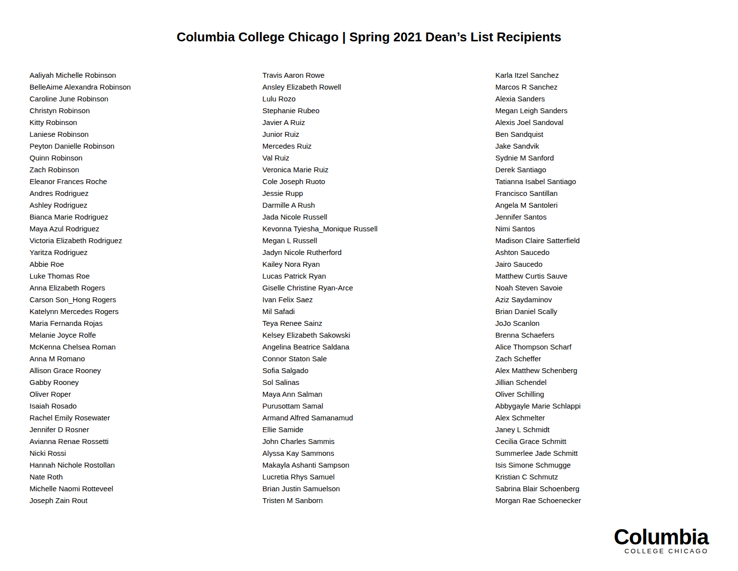Columbia College Chicago | Spring 2021 Dean’s List Recipients
Aaliyah Michelle Robinson
BelleAime Alexandra Robinson
Caroline June Robinson
Christyn Robinson
Kitty Robinson
Laniese Robinson
Peyton Danielle Robinson
Quinn Robinson
Zach Robinson
Eleanor Frances Roche
Andres Rodriguez
Ashley Rodriguez
Bianca Marie Rodriguez
Maya Azul Rodriguez
Victoria Elizabeth Rodriguez
Yaritza Rodriguez
Abbie Roe
Luke Thomas Roe
Anna Elizabeth Rogers
Carson Son_Hong Rogers
Katelynn Mercedes Rogers
Maria Fernanda Rojas
Melanie Joyce Rolfe
McKenna Chelsea Roman
Anna M Romano
Allison Grace Rooney
Gabby Rooney
Oliver Roper
Isaiah Rosado
Rachel Emily Rosewater
Jennifer D Rosner
Avianna Renae Rossetti
Nicki Rossi
Hannah Nichole Rostollan
Nate Roth
Michelle Naomi Rotteveel
Joseph Zain Rout
Travis Aaron Rowe
Ansley Elizabeth Rowell
Lulu Rozo
Stephanie Rubeo
Javier A Ruiz
Junior Ruiz
Mercedes Ruiz
Val Ruiz
Veronica Marie Ruiz
Cole Joseph Ruoto
Jessie Rupp
Darmille A Rush
Jada Nicole Russell
Kevonna Tyiesha_Monique Russell
Megan L Russell
Jadyn Nicole Rutherford
Kailey Nora Ryan
Lucas Patrick Ryan
Giselle Christine Ryan-Arce
Ivan Felix Saez
Mil Safadi
Teya Renee Sainz
Kelsey Elizabeth Sakowski
Angelina Beatrice Saldana
Connor Staton Sale
Sofia Salgado
Sol Salinas
Maya Ann Salman
Purusottam Samal
Armand Alfred Samanamud
Ellie Samide
John Charles Sammis
Alyssa Kay Sammons
Makayla Ashanti Sampson
Lucretia Rhys Samuel
Brian Justin Samuelson
Tristen M Sanborn
Karla Itzel Sanchez
Marcos R Sanchez
Alexia Sanders
Megan Leigh Sanders
Alexis Joel Sandoval
Ben Sandquist
Jake Sandvik
Sydnie M Sanford
Derek Santiago
Tatianna Isabel Santiago
Francisco Santillan
Angela M Santoleri
Jennifer Santos
Nimi Santos
Madison Claire Satterfield
Ashton Saucedo
Jairo Saucedo
Matthew Curtis Sauve
Noah Steven Savoie
Aziz Saydaminov
Brian Daniel Scally
JoJo Scanlon
Brenna Schaefers
Alice Thompson Scharf
Zach Scheffer
Alex Matthew Schenberg
Jillian Schendel
Oliver Schilling
Abbygayle Marie Schlappi
Alex Schmelter
Janey L Schmidt
Cecilia Grace Schmitt
Summerlee Jade Schmitt
Isis Simone Schmugge
Kristian C Schmutz
Sabrina Blair Schoenberg
Morgan Rae Schoenecker
Columbia
COLLEGE CHICAGO